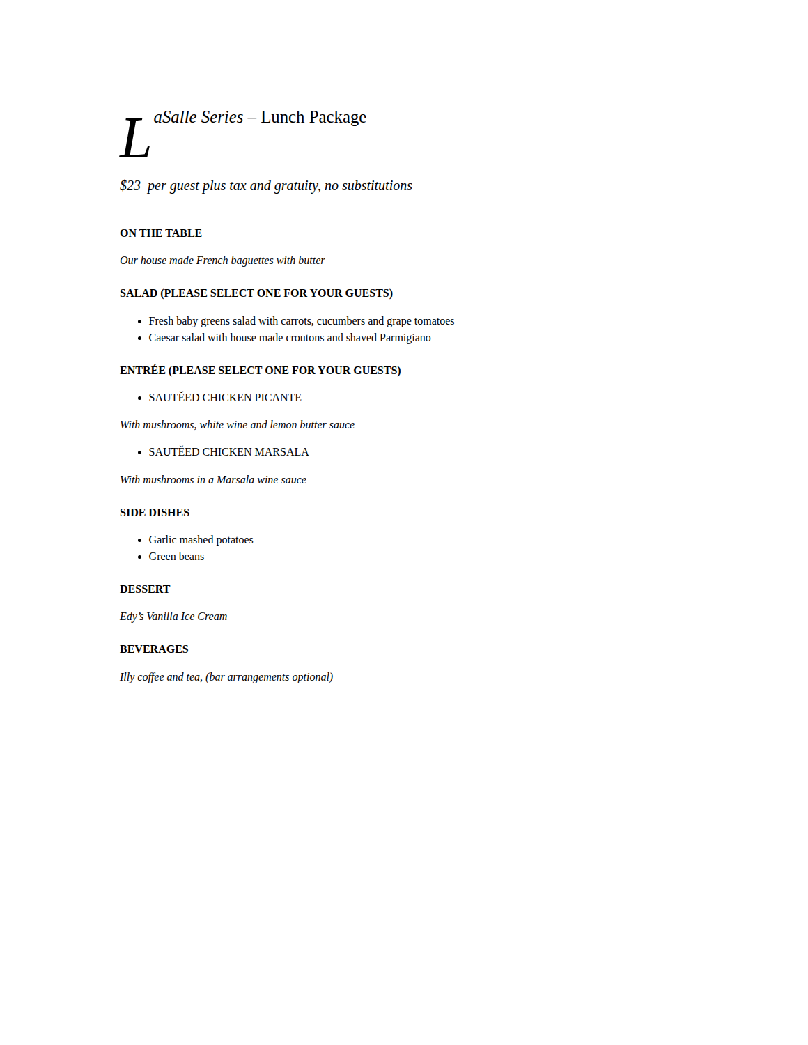LaSalle Series – Lunch Package
$23 per guest plus tax and gratuity, no substitutions
On the Table
Our house made French baguettes with butter
Salad (please select one for your guests)
Fresh baby greens salad with carrots, cucumbers and grape tomatoes
Caesar salad with house made croutons and shaved Parmigiano
Entrée (please select one for your guests)
SAUTĚED CHICKEN PICANTE
With mushrooms, white wine and lemon butter sauce
SAUTĚED CHICKEN MARSALA
With mushrooms in a Marsala wine sauce
Side Dishes
Garlic mashed potatoes
Green beans
Dessert
Edy’s Vanilla Ice Cream
Beverages
Illy coffee and tea, (bar arrangements optional)